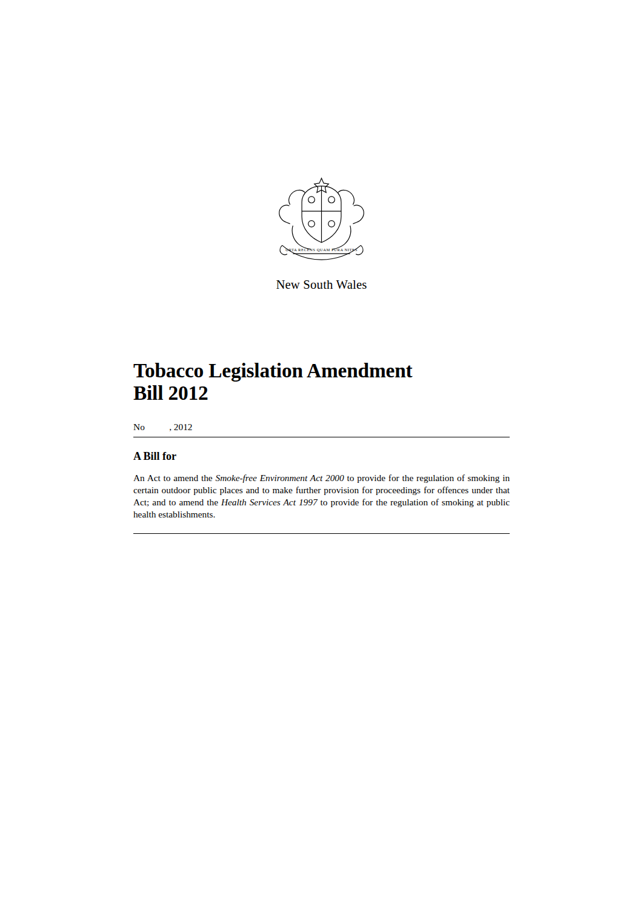New South Wales
Tobacco Legislation Amendment
Bill 2012
No, 2012
A Bill for
An Act to amend the Smoke-free Environment Act 2000 to provide for the regulation of smoking in certain outdoor public places and to make further provision for proceedings for offences under that Act; and to amend the Health Services Act 1997 to provide for the regulation of smoking at public health establishments.